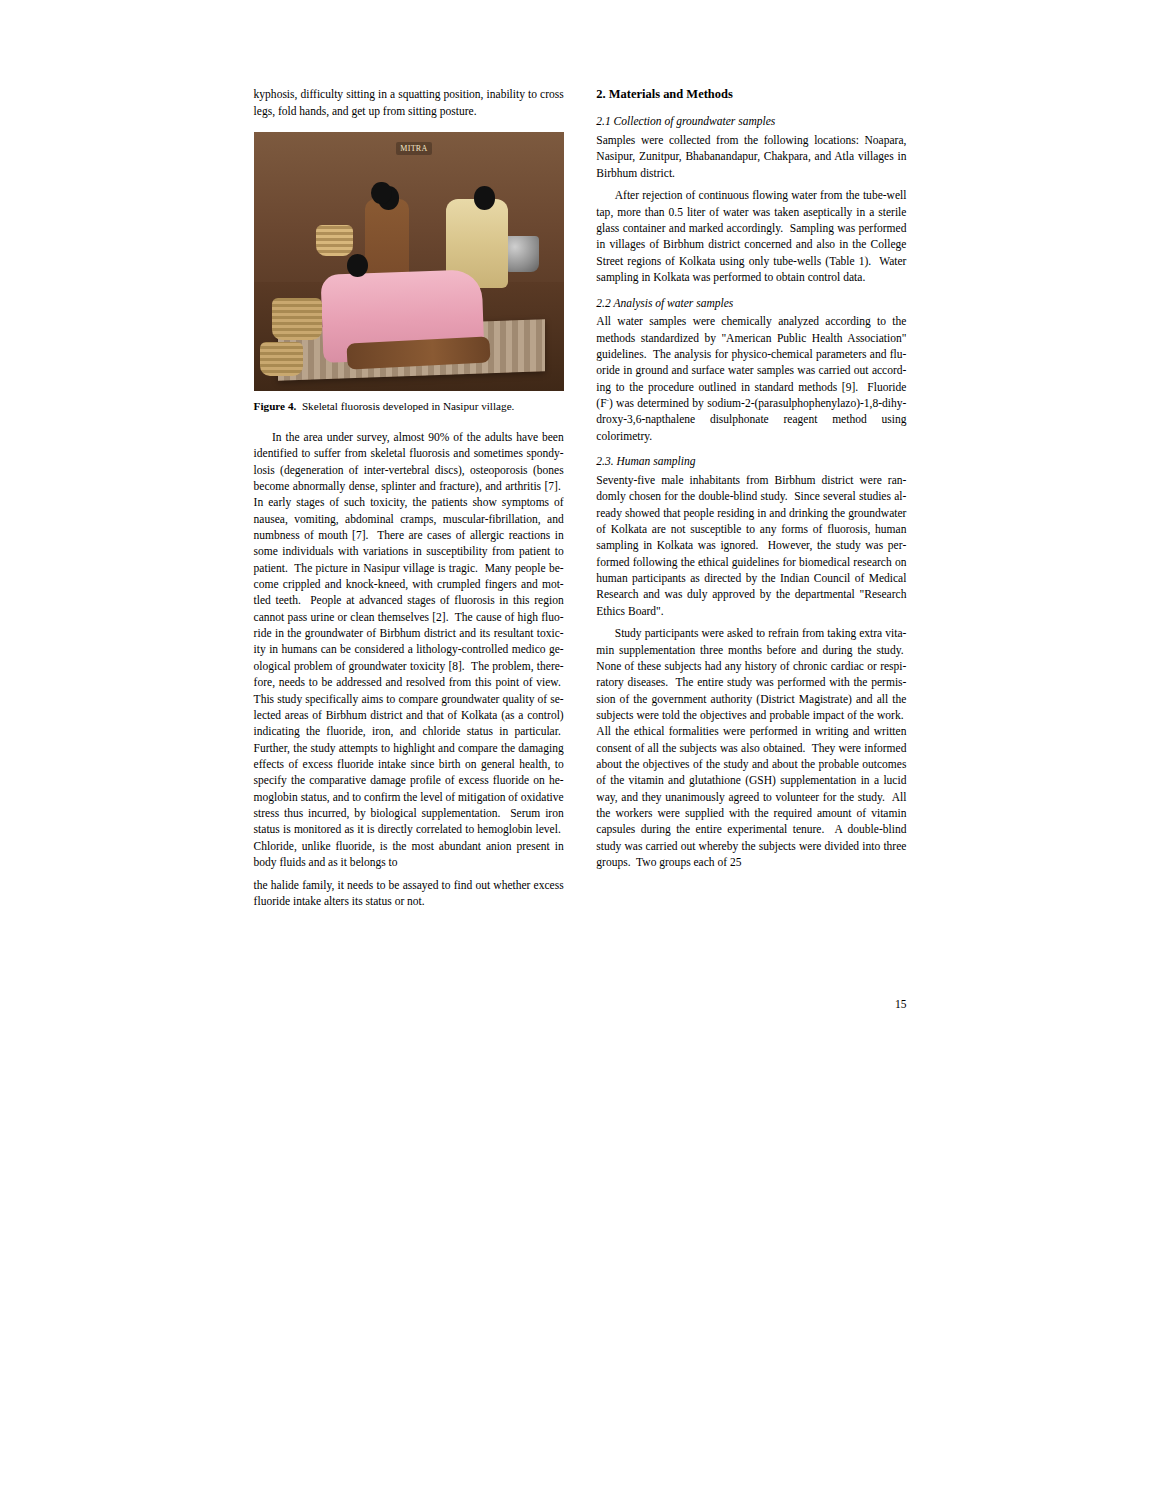kyphosis, difficulty sitting in a squatting position, inability to cross legs, fold hands, and get up from sitting posture.
MITRA
Figure 4. Skeletal fluorosis developed in Nasipur village.
In the area under survey, almost 90% of the adults have been identified to suffer from skeletal fluorosis and sometimes spondylosis (degeneration of inter-vertebral discs), osteoporosis (bones become abnormally dense, splinter and fracture), and arthritis [7]. In early stages of such toxicity, the patients show symptoms of nausea, vomiting, abdominal cramps, muscular-fibrillation, and numbness of mouth [7]. There are cases of allergic reactions in some individuals with variations in susceptibility from patient to patient. The picture in Nasipur village is tragic. Many people become crippled and knock-kneed, with crumpled fingers and mottled teeth. People at advanced stages of fluorosis in this region cannot pass urine or clean themselves [2]. The cause of high fluoride in the groundwater of Birbhum district and its resultant toxicity in humans can be considered a lithology-controlled medico geological problem of groundwater toxicity [8]. The problem, therefore, needs to be addressed and resolved from this point of view. This study specifically aims to compare groundwater quality of selected areas of Birbhum district and that of Kolkata (as a control) indicating the fluoride, iron, and chloride status in particular. Further, the study attempts to highlight and compare the damaging effects of excess fluoride intake since birth on general health, to specify the comparative damage profile of excess fluoride on hemoglobin status, and to confirm the level of mitigation of oxidative stress thus incurred, by biological supplementation. Serum iron status is monitored as it is directly correlated to hemoglobin level. Chloride, unlike fluoride, is the most abundant anion present in body fluids and as it belongs to
the halide family, it needs to be assayed to find out whether excess fluoride intake alters its status or not.
2. Materials and Methods
2.1 Collection of groundwater samples
Samples were collected from the following locations: Noapara, Nasipur, Zunitpur, Bhabanandapur, Chakpara, and Atla villages in Birbhum district.
After rejection of continuous flowing water from the tube-well tap, more than 0.5 liter of water was taken aseptically in a sterile glass container and marked accordingly. Sampling was performed in villages of Birbhum district concerned and also in the College Street regions of Kolkata using only tube-wells (Table 1). Water sampling in Kolkata was performed to obtain control data.
2.2 Analysis of water samples
All water samples were chemically analyzed according to the methods standardized by "American Public Health Association" guidelines. The analysis for physico-chemical parameters and fluoride in ground and surface water samples was carried out according to the procedure outlined in standard methods [9]. Fluoride (F-) was determined by sodium-2-(parasulphophenylazo)-1,8-dihydroxy-3,6-napthalene disulphonate reagent method using colorimetry.
2.3. Human sampling
Seventy-five male inhabitants from Birbhum district were randomly chosen for the double-blind study. Since several studies already showed that people residing in and drinking the groundwater of Kolkata are not susceptible to any forms of fluorosis, human sampling in Kolkata was ignored. However, the study was performed following the ethical guidelines for biomedical research on human participants as directed by the Indian Council of Medical Research and was duly approved by the departmental "Research Ethics Board".
Study participants were asked to refrain from taking extra vitamin supplementation three months before and during the study. None of these subjects had any history of chronic cardiac or respiratory diseases. The entire study was performed with the permission of the government authority (District Magistrate) and all the subjects were told the objectives and probable impact of the work. All the ethical formalities were performed in writing and written consent of all the subjects was also obtained. They were informed about the objectives of the study and about the probable outcomes of the vitamin and glutathione (GSH) supplementation in a lucid way, and they unanimously agreed to volunteer for the study. All the workers were supplied with the required amount of vitamin capsules during the entire experimental tenure. A double-blind study was carried out whereby the subjects were divided into three groups. Two groups each of 25
15